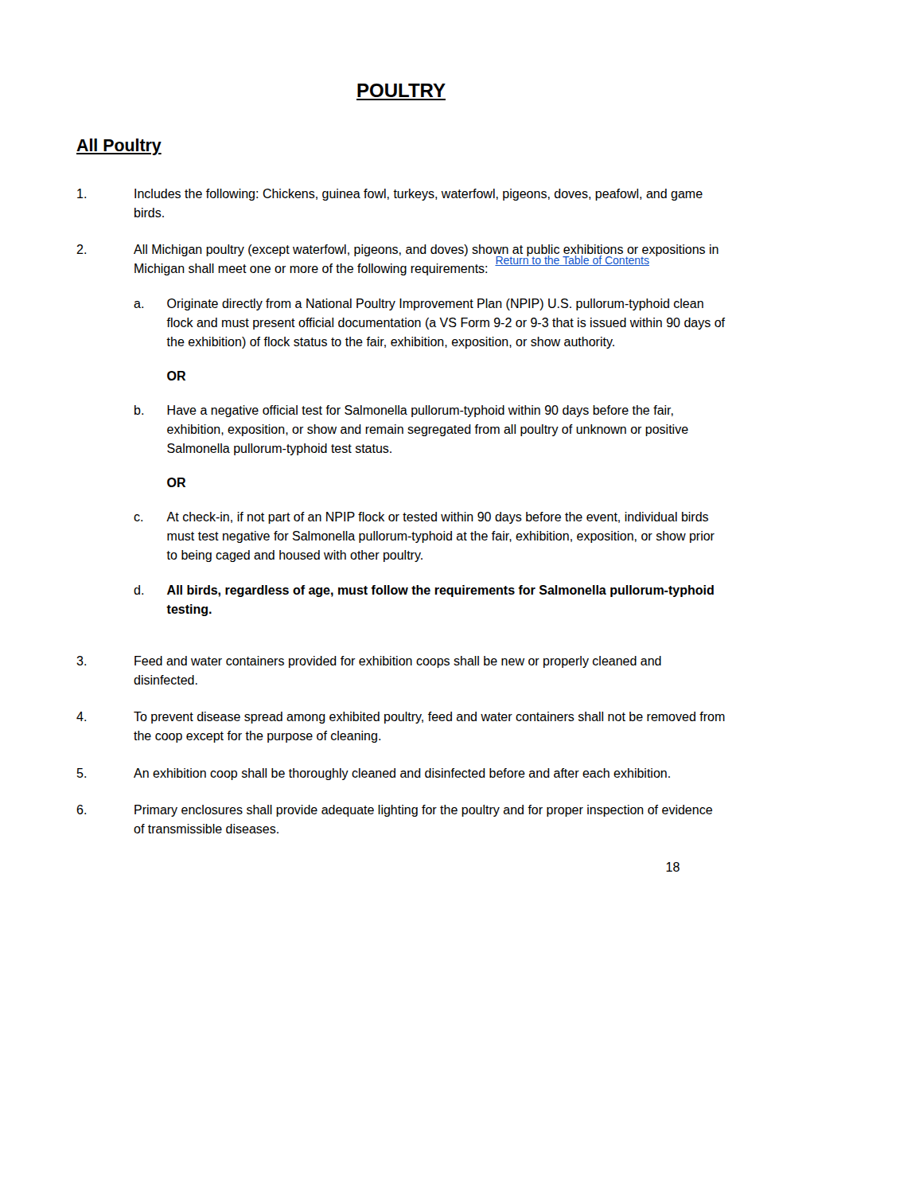POULTRY
Return to the Table of Contents
All Poultry
1. Includes the following: Chickens, guinea fowl, turkeys, waterfowl, pigeons, doves, peafowl, and game birds.
2. All Michigan poultry (except waterfowl, pigeons, and doves) shown at public exhibitions or expositions in Michigan shall meet one or more of the following requirements:
a. Originate directly from a National Poultry Improvement Plan (NPIP) U.S. pullorum-typhoid clean flock and must present official documentation (a VS Form 9-2 or 9-3 that is issued within 90 days of the exhibition) of flock status to the fair, exhibition, exposition, or show authority.
OR
b. Have a negative official test for Salmonella pullorum-typhoid within 90 days before the fair, exhibition, exposition, or show and remain segregated from all poultry of unknown or positive Salmonella pullorum-typhoid test status.
OR
c. At check-in, if not part of an NPIP flock or tested within 90 days before the event, individual birds must test negative for Salmonella pullorum-typhoid at the fair, exhibition, exposition, or show prior to being caged and housed with other poultry.
d. All birds, regardless of age, must follow the requirements for Salmonella pullorum-typhoid testing.
3. Feed and water containers provided for exhibition coops shall be new or properly cleaned and disinfected.
4. To prevent disease spread among exhibited poultry, feed and water containers shall not be removed from the coop except for the purpose of cleaning.
5. An exhibition coop shall be thoroughly cleaned and disinfected before and after each exhibition.
6. Primary enclosures shall provide adequate lighting for the poultry and for proper inspection of evidence of transmissible diseases.
18